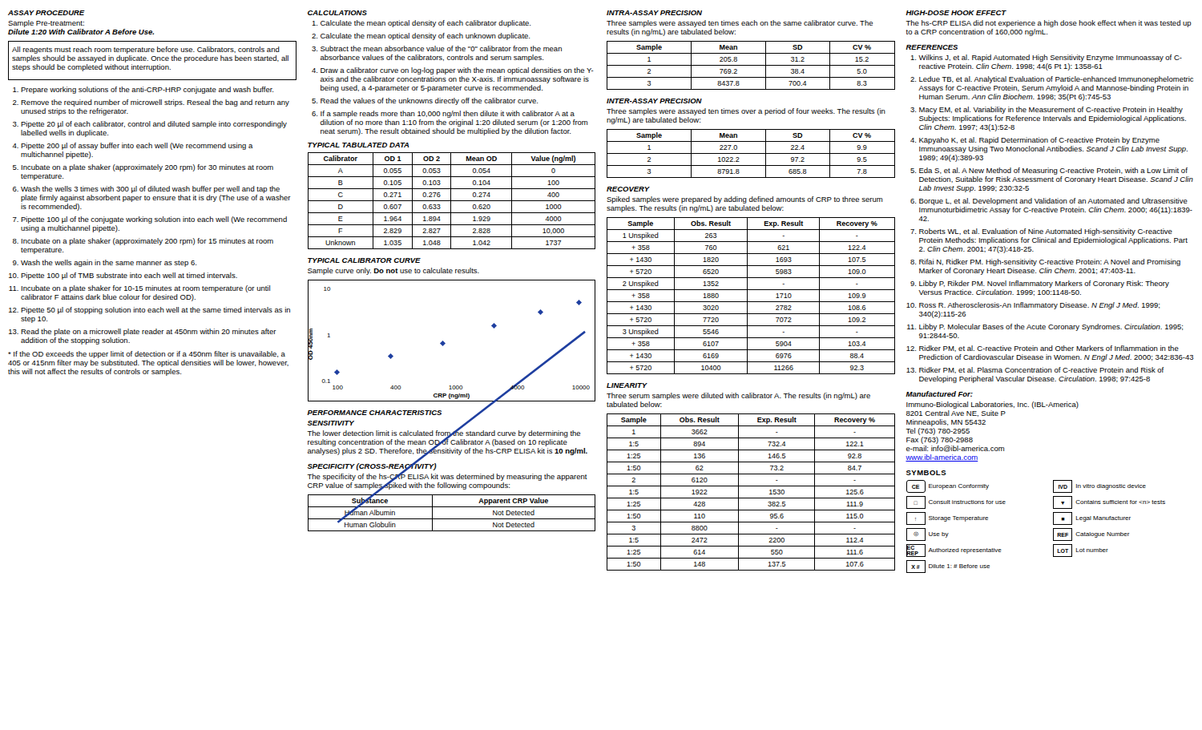ASSAY PROCEDURE
Sample Pre-treatment:
Dilute 1:20 With Calibrator A Before Use.
All reagents must reach room temperature before use. Calibrators, controls and samples should be assayed in duplicate. Once the procedure has been started, all steps should be completed without interruption.
Prepare working solutions of the anti-CRP-HRP conjugate and wash buffer.
Remove the required number of microwell strips. Reseal the bag and return any unused strips to the refrigerator.
Pipette 20 µl of each calibrator, control and diluted sample into correspondingly labelled wells in duplicate.
Pipette 200 µl of assay buffer into each well (We recommend using a multichannel pipette).
Incubate on a plate shaker (approximately 200 rpm) for 30 minutes at room temperature.
Wash the wells 3 times with 300 µl of diluted wash buffer per well and tap the plate firmly against absorbent paper to ensure that it is dry (The use of a washer is recommended).
Pipette 100 µl of the conjugate working solution into each well (We recommend using a multichannel pipette).
Incubate on a plate shaker (approximately 200 rpm) for 15 minutes at room temperature.
Wash the wells again in the same manner as step 6.
Pipette 100 µl of TMB substrate into each well at timed intervals.
Incubate on a plate shaker for 10-15 minutes at room temperature (or until calibrator F attains dark blue colour for desired OD).
Pipette 50 µl of stopping solution into each well at the same timed intervals as in step 10.
Read the plate on a microwell plate reader at 450nm within 20 minutes after addition of the stopping solution.
* If the OD exceeds the upper limit of detection or if a 450nm filter is unavailable, a 405 or 415nm filter may be substituted. The optical densities will be lower, however, this will not affect the results of controls or samples.
CALCULATIONS
Calculate the mean optical density of each calibrator duplicate.
Calculate the mean optical density of each unknown duplicate.
Subtract the mean absorbance value of the "0" calibrator from the mean absorbance values of the calibrators, controls and serum samples.
Draw a calibrator curve on log-log paper with the mean optical densities on the Y-axis and the calibrator concentrations on the X-axis. If immunoassay software is being used, a 4-parameter or 5-parameter curve is recommended.
Read the values of the unknowns directly off the calibrator curve.
If a sample reads more than 10,000 ng/ml then dilute it with calibrator A at a dilution of no more than 1:10 from the original 1:20 diluted serum (or 1:200 from neat serum). The result obtained should be multiplied by the dilution factor.
TYPICAL TABULATED DATA
| Calibrator | OD 1 | OD 2 | Mean OD | Value (ng/ml) |
| --- | --- | --- | --- | --- |
| A | 0.055 | 0.053 | 0.054 | 0 |
| B | 0.105 | 0.103 | 0.104 | 100 |
| C | 0.271 | 0.276 | 0.274 | 400 |
| D | 0.607 | 0.633 | 0.620 | 1000 |
| E | 1.964 | 1.894 | 1.929 | 4000 |
| F | 2.829 | 2.827 | 2.828 | 10,000 |
| Unknown | 1.035 | 1.048 | 1.042 | 1737 |
TYPICAL CALIBRATOR CURVE
Sample curve only. Do not use to calculate results.
OD 450nm
10 1 0.1
100 400 1000 4000 10000
CRP (ng/ml)
PERFORMANCE CHARACTERISTICS
SENSITIVITY
The lower detection limit is calculated from the standard curve by determining the resulting concentration of the mean OD of Calibrator A (based on 10 replicate analyses) plus 2 SD. Therefore, the sensitivity of the hs-CRP ELISA kit is 10 ng/ml.
SPECIFICITY (CROSS-REACTIVITY)
The specificity of the hs-CRP ELISA kit was determined by measuring the apparent CRP value of samples spiked with the following compounds:
| Substance | Apparent CRP Value |
| --- | --- |
| Human Albumin | Not Detected |
| Human Globulin | Not Detected |
INTRA-ASSAY PRECISION
Three samples were assayed ten times each on the same calibrator curve. The results (in ng/mL) are tabulated below:
| Sample | Mean | SD | CV % |
| --- | --- | --- | --- |
| 1 | 205.8 | 31.2 | 15.2 |
| 2 | 769.2 | 38.4 | 5.0 |
| 3 | 8437.8 | 700.4 | 8.3 |
INTER-ASSAY PRECISION
Three samples were assayed ten times over a period of four weeks. The results (in ng/mL) are tabulated below:
| Sample | Mean | SD | CV % |
| --- | --- | --- | --- |
| 1 | 227.0 | 22.4 | 9.9 |
| 2 | 1022.2 | 97.2 | 9.5 |
| 3 | 8791.8 | 685.8 | 7.8 |
RECOVERY
Spiked samples were prepared by adding defined amounts of CRP to three serum samples. The results (in ng/mL) are tabulated below:
| Sample | Obs. Result | Exp. Result | Recovery % |
| --- | --- | --- | --- |
| 1 Unspiked | 263 | - | - |
| + 358 | 760 | 621 | 122.4 |
| + 1430 | 1820 | 1693 | 107.5 |
| + 5720 | 6520 | 5983 | 109.0 |
| 2 Unspiked | 1352 | - | - |
| + 358 | 1880 | 1710 | 109.9 |
| + 1430 | 3020 | 2782 | 108.6 |
| + 5720 | 7720 | 7072 | 109.2 |
| 3 Unspiked | 5546 | - | - |
| + 358 | 6107 | 5904 | 103.4 |
| + 1430 | 6169 | 6976 | 88.4 |
| + 5720 | 10400 | 11266 | 92.3 |
LINEARITY
Three serum samples were diluted with calibrator A. The results (in ng/mL) are tabulated below:
| Sample | Obs. Result | Exp. Result | Recovery % |
| --- | --- | --- | --- |
| 1 | 3662 | - | - |
| 1:5 | 894 | 732.4 | 122.1 |
| 1:25 | 136 | 146.5 | 92.8 |
| 1:50 | 62 | 73.2 | 84.7 |
| 2 | 6120 | - | - |
| 1:5 | 1922 | 1530 | 125.6 |
| 1:25 | 428 | 382.5 | 111.9 |
| 1:50 | 110 | 95.6 | 115.0 |
| 3 | 8800 | - | - |
| 1:5 | 2472 | 2200 | 112.4 |
| 1:25 | 614 | 550 | 111.6 |
| 1:50 | 148 | 137.5 | 107.6 |
HIGH-DOSE HOOK EFFECT
The hs-CRP ELISA did not experience a high dose hook effect when it was tested up to a CRP concentration of 160,000 ng/mL.
REFERENCES
Wilkins J, et al. Rapid Automated High Sensitivity Enzyme Immunoassay of C-reactive Protein. Clin Chem. 1998; 44(6 Pt 1): 1358-61
Ledue TB, et al. Analytical Evaluation of Particle-enhanced Immunonephelometric Assays for C-reactive Protein, Serum Amyloid A and Mannose-binding Protein in Human Serum. Ann Clin Biochem. 1998; 35(Pt 6):745-53
Macy EM, et al. Variability in the Measurement of C-reactive Protein in Healthy Subjects: Implications for Reference Intervals and Epidemiological Applications. Clin Chem. 1997; 43(1):52-8
Käpyaho K, et al. Rapid Determination of C-reactive Protein by Enzyme Immunoassay Using Two Monoclonal Antibodies. Scand J Clin Lab Invest Supp. 1989; 49(4):389-93
Eda S, et al. A New Method of Measuring C-reactive Protein, with a Low Limit of Detection, Suitable for Risk Assessment of Coronary Heart Disease. Scand J Clin Lab Invest Supp. 1999; 230:32-5
Borque L, et al. Development and Validation of an Automated and Ultrasensitive Immunoturbidimetric Assay for C-reactive Protein. Clin Chem. 2000; 46(11):1839-42.
Roberts WL, et al. Evaluation of Nine Automated High-sensitivity C-reactive Protein Methods: Implications for Clinical and Epidemiological Applications. Part 2. Clin Chem. 2001; 47(3):418-25.
Rifai N, Ridker PM. High-sensitivity C-reactive Protein: A Novel and Promising Marker of Coronary Heart Disease. Clin Chem. 2001; 47:403-11.
Libby P, Rikder PM. Novel Inflammatory Markers of Coronary Risk: Theory Versus Practice. Circulation. 1999; 100:1148-50.
Ross R. Atherosclerosis-An Inflammatory Disease. N Engl J Med. 1999; 340(2):115-26
Libby P. Molecular Bases of the Acute Coronary Syndromes. Circulation. 1995; 91:2844-50.
Ridker PM, et al. C-reactive Protein and Other Markers of Inflammation in the Prediction of Cardiovascular Disease in Women. N Engl J Med. 2000; 342:836-43
Ridker PM, et al. Plasma Concentration of C-reactive Protein and Risk of Developing Peripheral Vascular Disease. Circulation. 1998; 97:425-8
Manufactured For:
Immuno-Biological Laboratories, Inc. (IBL-America)
8201 Central Ave NE, Suite P
Minneapolis, MN 55432
Tel (763) 780-2955
Fax (763) 780-2988
e-mail: info@ibl-america.com
www.ibl-america.com
SYMBOLS
CE
European Conformity
IVD
In vitro diagnostic device
□
Consult instructions for use
▼
Contains sufficient for <n> tests
↑
Storage Temperature
■
Legal Manufacturer
☉
Use by
REF
Catalogue Number
EC REP
Authorized representative
LOT
Lot number
X #
Dilute 1: # Before use